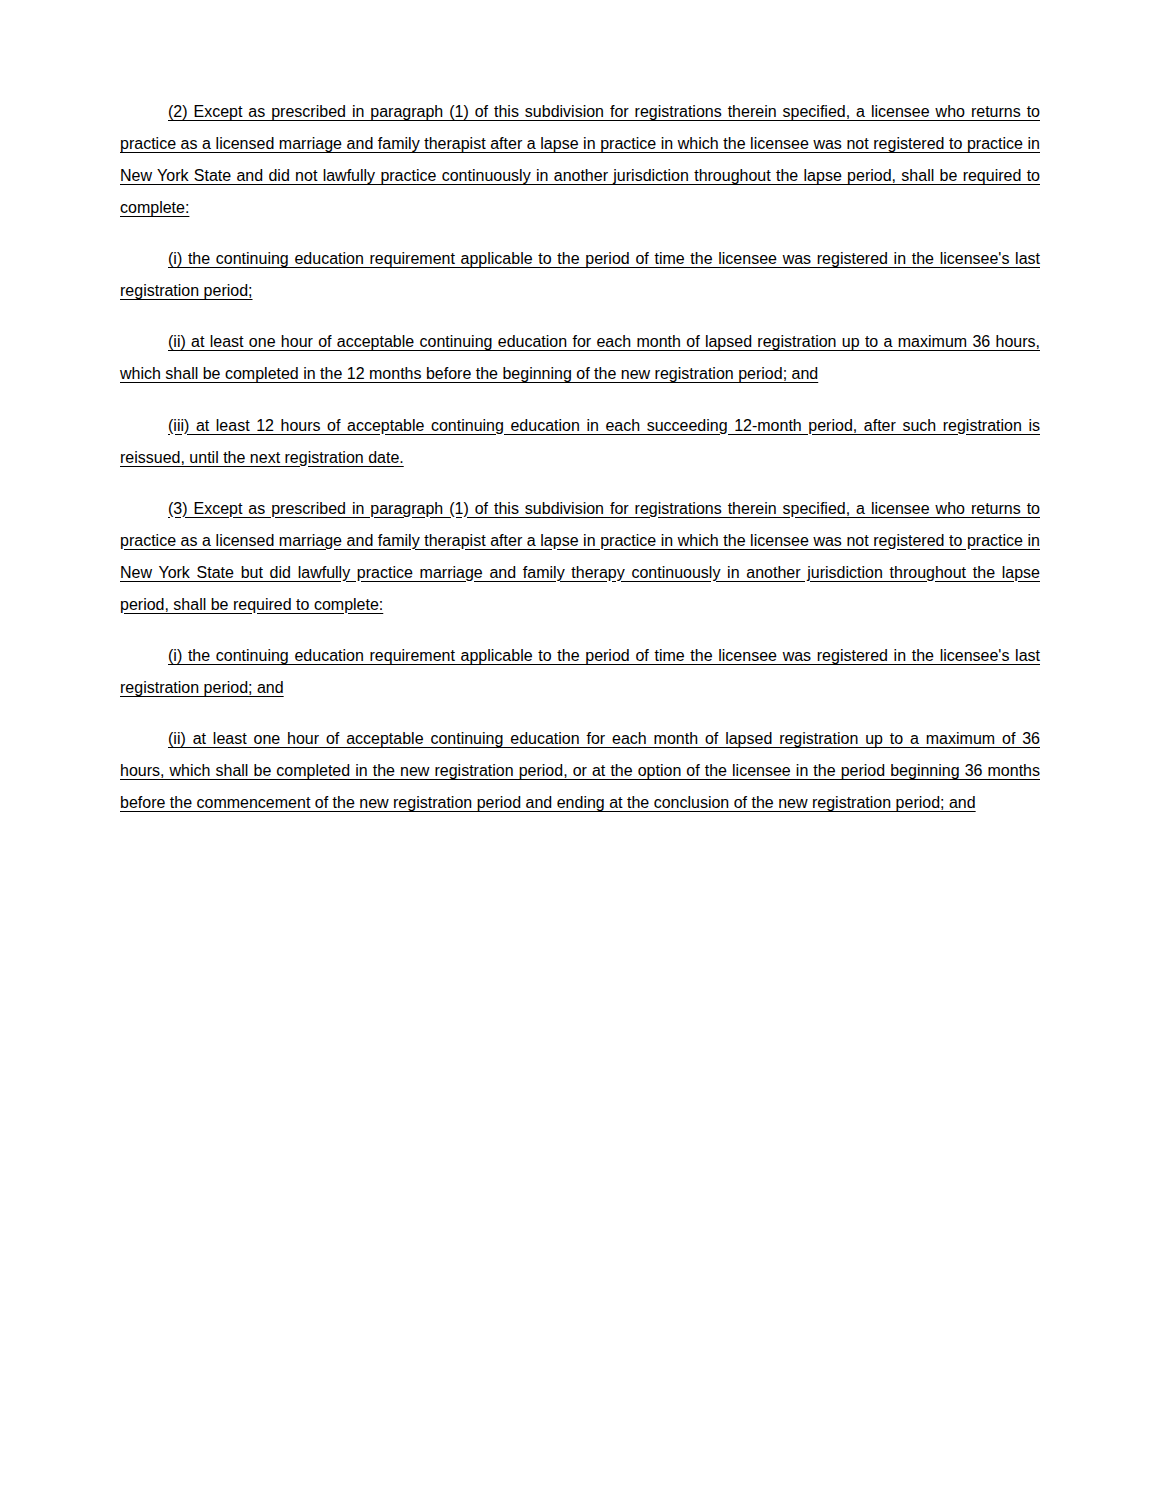(2) Except as prescribed in paragraph (1) of this subdivision for registrations therein specified, a licensee who returns to practice as a licensed marriage and family therapist after a lapse in practice in which the licensee was not registered to practice in New York State and did not lawfully practice continuously in another jurisdiction throughout the lapse period, shall be required to complete:
(i) the continuing education requirement applicable to the period of time the licensee was registered in the licensee's last registration period;
(ii) at least one hour of acceptable continuing education for each month of lapsed registration up to a maximum 36 hours, which shall be completed in the 12 months before the beginning of the new registration period; and
(iii) at least 12 hours of acceptable continuing education in each succeeding 12-month period, after such registration is reissued, until the next registration date.
(3) Except as prescribed in paragraph (1) of this subdivision for registrations therein specified, a licensee who returns to practice as a licensed marriage and family therapist after a lapse in practice in which the licensee was not registered to practice in New York State but did lawfully practice marriage and family therapy continuously in another jurisdiction throughout the lapse period, shall be required to complete:
(i) the continuing education requirement applicable to the period of time the licensee was registered in the licensee's last registration period; and
(ii) at least one hour of acceptable continuing education for each month of lapsed registration up to a maximum of 36 hours, which shall be completed in the new registration period, or at the option of the licensee in the period beginning 36 months before the commencement of the new registration period and ending at the conclusion of the new registration period; and